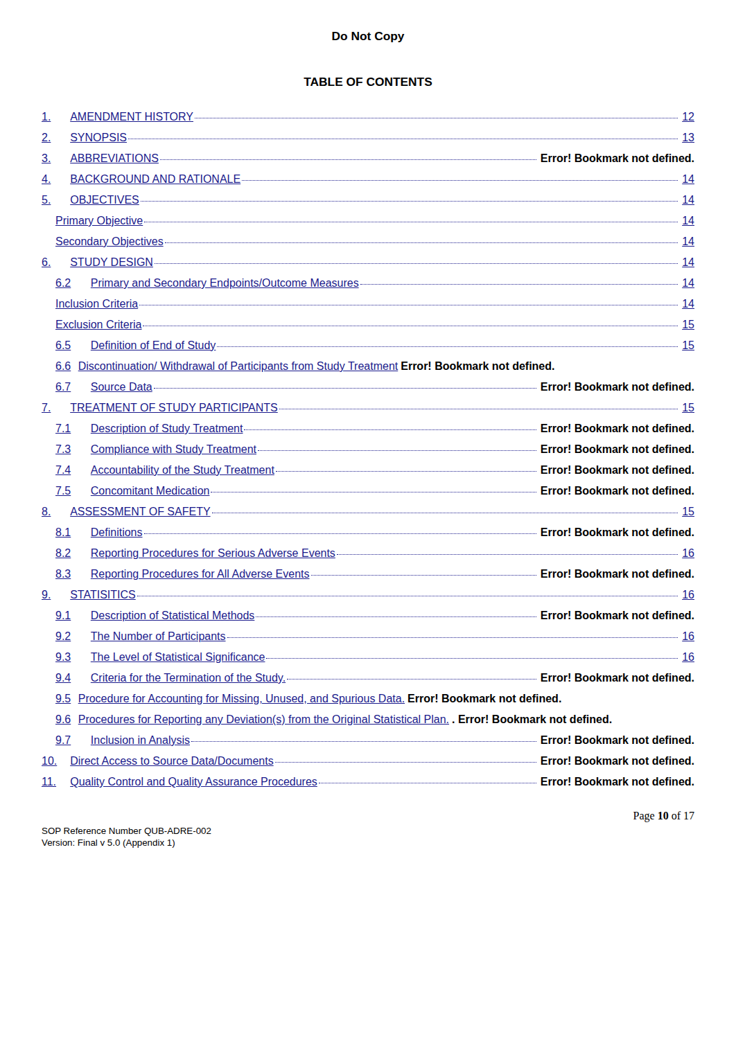Do Not Copy
TABLE OF CONTENTS
1. AMENDMENT HISTORY 12
2. SYNOPSIS 13
3. ABBREVIATIONS Error! Bookmark not defined.
4. BACKGROUND AND RATIONALE 14
5. OBJECTIVES 14
Primary Objective 14
Secondary Objectives 14
6. STUDY DESIGN 14
6.2 Primary and Secondary Endpoints/Outcome Measures 14
Inclusion Criteria 14
Exclusion Criteria 15
6.5 Definition of End of Study 15
6.6 Discontinuation/ Withdrawal of Participants from Study Treatment Error! Bookmark not defined.
6.7 Source Data Error! Bookmark not defined.
7. TREATMENT OF STUDY PARTICIPANTS 15
7.1 Description of Study Treatment Error! Bookmark not defined.
7.3 Compliance with Study Treatment Error! Bookmark not defined.
7.4 Accountability of the Study Treatment Error! Bookmark not defined.
7.5 Concomitant Medication Error! Bookmark not defined.
8. ASSESSMENT OF SAFETY 15
8.1 Definitions Error! Bookmark not defined.
8.2 Reporting Procedures for Serious Adverse Events 16
8.3 Reporting Procedures for All Adverse Events Error! Bookmark not defined.
9. STATISITICS 16
9.1 Description of Statistical Methods Error! Bookmark not defined.
9.2 The Number of Participants 16
9.3 The Level of Statistical Significance 16
9.4 Criteria for the Termination of the Study. Error! Bookmark not defined.
9.5 Procedure for Accounting for Missing, Unused, and Spurious Data. Error! Bookmark not defined.
9.6 Procedures for Reporting any Deviation(s) from the Original Statistical Plan.. Error! Bookmark not defined.
9.7 Inclusion in Analysis Error! Bookmark not defined.
10. Direct Access to Source Data/Documents Error! Bookmark not defined.
11. Quality Control and Quality Assurance Procedures Error! Bookmark not defined.
SOP Reference Number QUB-ADRE-002
Version: Final v 5.0 (Appendix 1)
Page 10 of 17